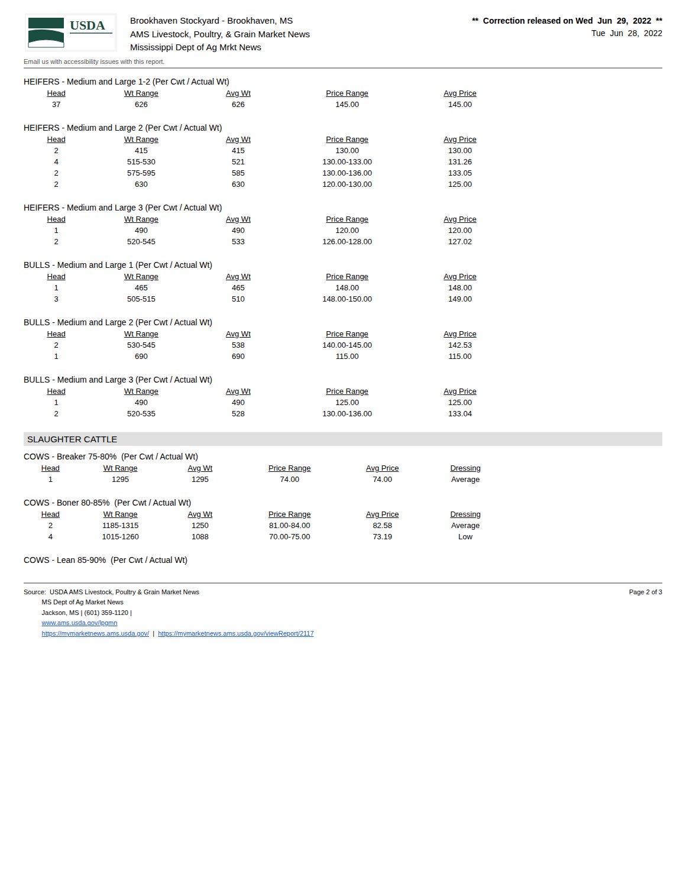USDA
Brookhaven Stockyard - Brookhaven, MS
AMS Livestock, Poultry, & Grain Market News
Mississippi Dept of Ag Mrkt News
** Correction released on Wed Jun 29, 2022 **
Tue Jun 28, 2022
Email us with accessibility issues with this report.
HEIFERS - Medium and Large 1-2 (Per Cwt / Actual Wt)
| Head | Wt Range | Avg Wt | Price Range | Avg Price |
| --- | --- | --- | --- | --- |
| 37 | 626 | 626 | 145.00 | 145.00 |
HEIFERS - Medium and Large 2 (Per Cwt / Actual Wt)
| Head | Wt Range | Avg Wt | Price Range | Avg Price |
| --- | --- | --- | --- | --- |
| 2 | 415 | 415 | 130.00 | 130.00 |
| 4 | 515-530 | 521 | 130.00-133.00 | 131.26 |
| 2 | 575-595 | 585 | 130.00-136.00 | 133.05 |
| 2 | 630 | 630 | 120.00-130.00 | 125.00 |
HEIFERS - Medium and Large 3 (Per Cwt / Actual Wt)
| Head | Wt Range | Avg Wt | Price Range | Avg Price |
| --- | --- | --- | --- | --- |
| 1 | 490 | 490 | 120.00 | 120.00 |
| 2 | 520-545 | 533 | 126.00-128.00 | 127.02 |
BULLS - Medium and Large 1 (Per Cwt / Actual Wt)
| Head | Wt Range | Avg Wt | Price Range | Avg Price |
| --- | --- | --- | --- | --- |
| 1 | 465 | 465 | 148.00 | 148.00 |
| 3 | 505-515 | 510 | 148.00-150.00 | 149.00 |
BULLS - Medium and Large 2 (Per Cwt / Actual Wt)
| Head | Wt Range | Avg Wt | Price Range | Avg Price |
| --- | --- | --- | --- | --- |
| 2 | 530-545 | 538 | 140.00-145.00 | 142.53 |
| 1 | 690 | 690 | 115.00 | 115.00 |
BULLS - Medium and Large 3 (Per Cwt / Actual Wt)
| Head | Wt Range | Avg Wt | Price Range | Avg Price |
| --- | --- | --- | --- | --- |
| 1 | 490 | 490 | 125.00 | 125.00 |
| 2 | 520-535 | 528 | 130.00-136.00 | 133.04 |
SLAUGHTER CATTLE
COWS - Breaker 75-80% (Per Cwt / Actual Wt)
| Head | Wt Range | Avg Wt | Price Range | Avg Price | Dressing |
| --- | --- | --- | --- | --- | --- |
| 1 | 1295 | 1295 | 74.00 | 74.00 | Average |
COWS - Boner 80-85% (Per Cwt / Actual Wt)
| Head | Wt Range | Avg Wt | Price Range | Avg Price | Dressing |
| --- | --- | --- | --- | --- | --- |
| 2 | 1185-1315 | 1250 | 81.00-84.00 | 82.58 | Average |
| 4 | 1015-1260 | 1088 | 70.00-75.00 | 73.19 | Low |
COWS - Lean 85-90% (Per Cwt / Actual Wt)
Source: USDA AMS Livestock, Poultry & Grain Market News
MS Dept of Ag Market News
Jackson, MS | (601) 359-1120 |
www.ams.usda.gov/lpgmn
https://mymarketnews.ams.usda.gov/ | https://mymarketnews.ams.usda.gov/viewReport/2117
Page 2 of 3